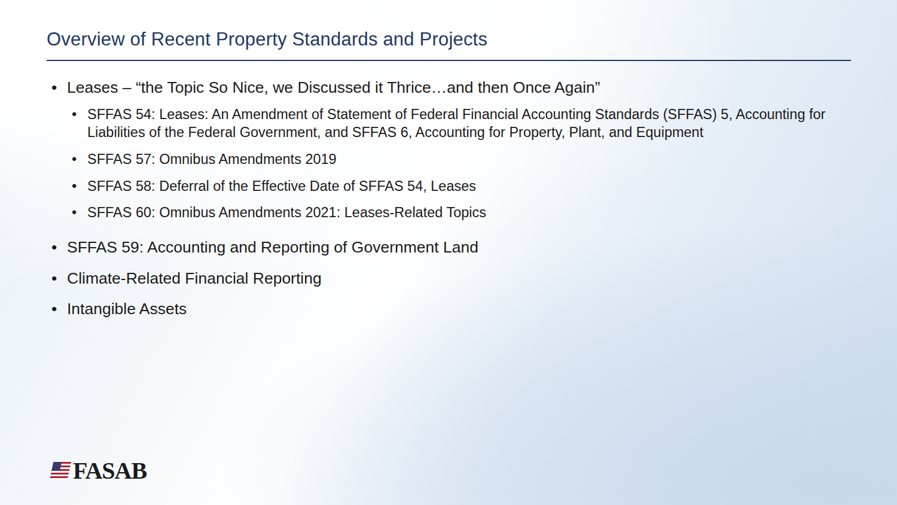Overview of Recent Property Standards and Projects
Leases – “the Topic So Nice, we Discussed it Thrice…and then Once Again”
SFFAS 54: Leases: An Amendment of Statement of Federal Financial Accounting Standards (SFFAS) 5, Accounting for Liabilities of the Federal Government, and SFFAS 6, Accounting for Property, Plant, and Equipment
SFFAS 57: Omnibus Amendments 2019
SFFAS 58: Deferral of the Effective Date of SFFAS 54, Leases
SFFAS 60: Omnibus Amendments 2021: Leases-Related Topics
SFFAS 59: Accounting and Reporting of Government Land
Climate-Related Financial Reporting
Intangible Assets
FASAB